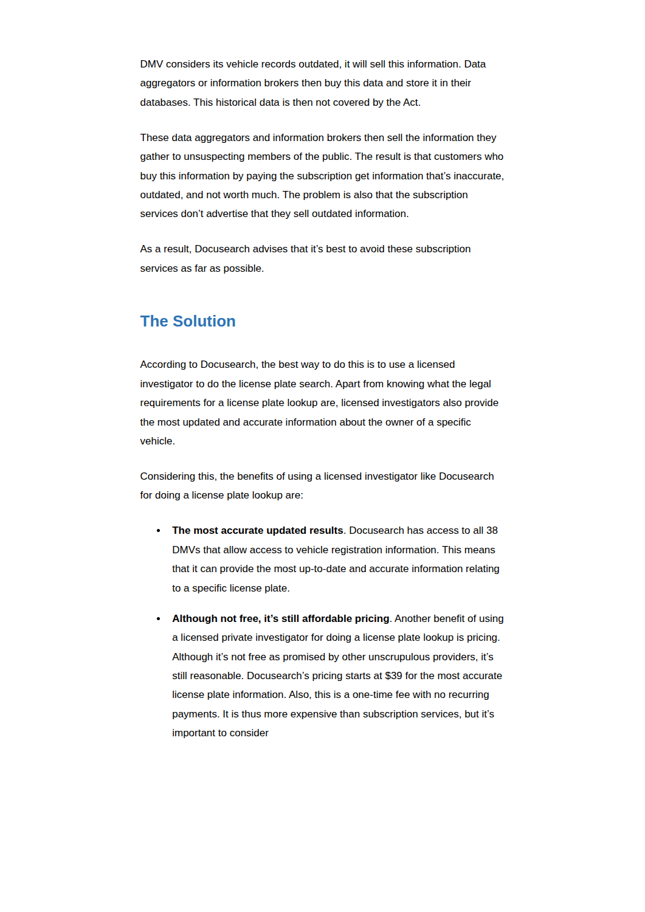DMV considers its vehicle records outdated, it will sell this information. Data aggregators or information brokers then buy this data and store it in their databases. This historical data is then not covered by the Act.
These data aggregators and information brokers then sell the information they gather to unsuspecting members of the public. The result is that customers who buy this information by paying the subscription get information that’s inaccurate, outdated, and not worth much. The problem is also that the subscription services don’t advertise that they sell outdated information.
As a result, Docusearch advises that it’s best to avoid these subscription services as far as possible.
The Solution
According to Docusearch, the best way to do this is to use a licensed investigator to do the license plate search. Apart from knowing what the legal requirements for a license plate lookup are, licensed investigators also provide the most updated and accurate information about the owner of a specific vehicle.
Considering this, the benefits of using a licensed investigator like Docusearch for doing a license plate lookup are:
The most accurate updated results. Docusearch has access to all 38 DMVs that allow access to vehicle registration information. This means that it can provide the most up-to-date and accurate information relating to a specific license plate.
Although not free, it’s still affordable pricing. Another benefit of using a licensed private investigator for doing a license plate lookup is pricing. Although it’s not free as promised by other unscrupulous providers, it’s still reasonable. Docusearch’s pricing starts at $39 for the most accurate license plate information. Also, this is a one-time fee with no recurring payments. It is thus more expensive than subscription services, but it’s important to consider